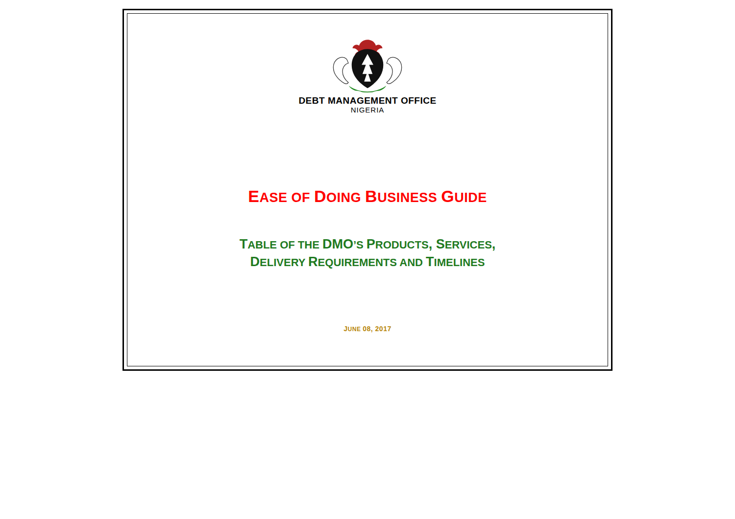DEBT MANAGEMENT OFFICE
NIGERIA
EASE OF DOING BUSINESS GUIDE
TABLE OF THE DMO’S PRODUCTS, SERVICES,
DELIVERY REQUIREMENTS AND TIMELINES
JUNE 08, 2017